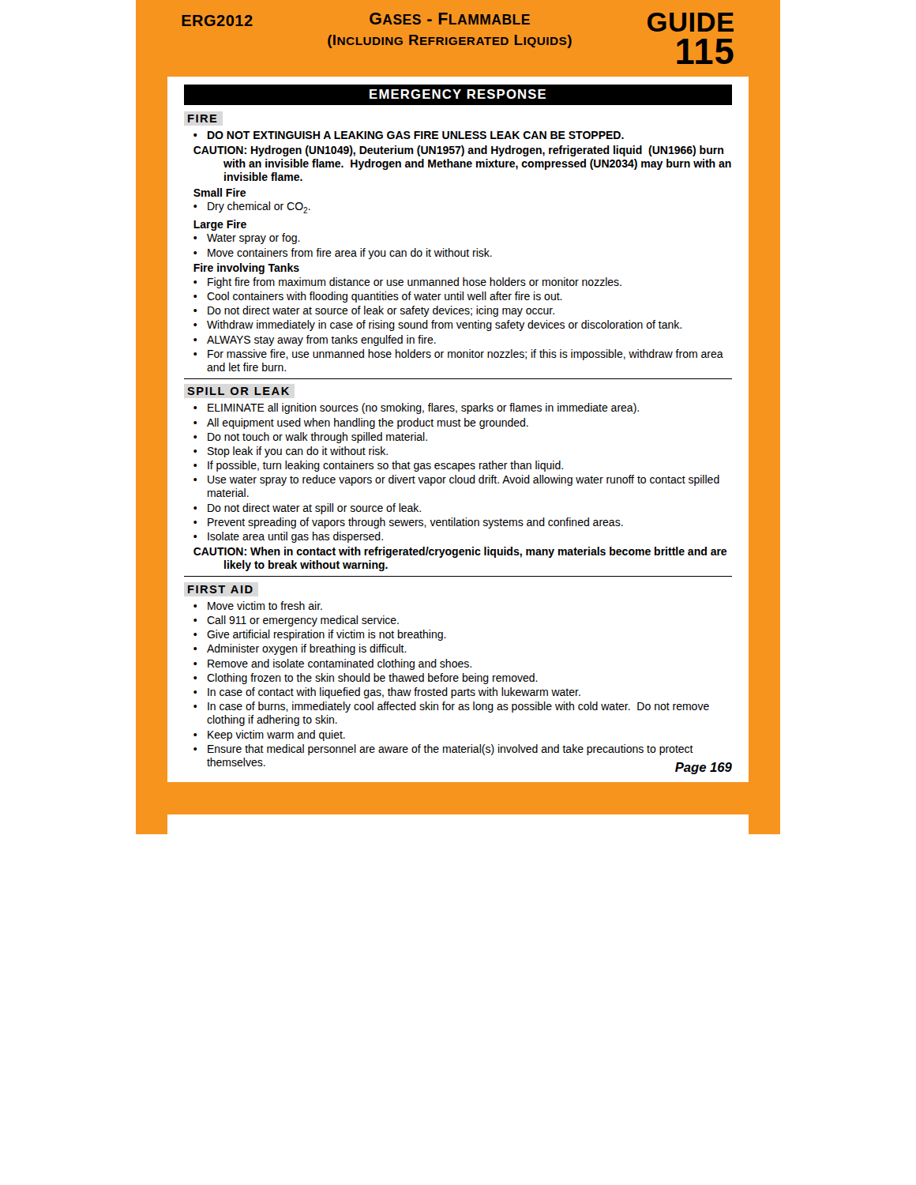ERG2012
GASES - FLAMMABLE
(INCLUDING REFRIGERATED LIQUIDS)
GUIDE
115
EMERGENCY RESPONSE
FIRE
DO NOT EXTINGUISH A LEAKING GAS FIRE UNLESS LEAK CAN BE STOPPED.
CAUTION: Hydrogen (UN1049), Deuterium (UN1957) and Hydrogen, refrigerated liquid (UN1966) burn with an invisible flame. Hydrogen and Methane mixture, compressed (UN2034) may burn with an invisible flame.
Small Fire
Dry chemical or CO2.
Large Fire
Water spray or fog.
Move containers from fire area if you can do it without risk.
Fire involving Tanks
Fight fire from maximum distance or use unmanned hose holders or monitor nozzles.
Cool containers with flooding quantities of water until well after fire is out.
Do not direct water at source of leak or safety devices; icing may occur.
Withdraw immediately in case of rising sound from venting safety devices or discoloration of tank.
ALWAYS stay away from tanks engulfed in fire.
For massive fire, use unmanned hose holders or monitor nozzles; if this is impossible, withdraw from area and let fire burn.
SPILL OR LEAK
ELIMINATE all ignition sources (no smoking, flares, sparks or flames in immediate area).
All equipment used when handling the product must be grounded.
Do not touch or walk through spilled material.
Stop leak if you can do it without risk.
If possible, turn leaking containers so that gas escapes rather than liquid.
Use water spray to reduce vapors or divert vapor cloud drift. Avoid allowing water runoff to contact spilled material.
Do not direct water at spill or source of leak.
Prevent spreading of vapors through sewers, ventilation systems and confined areas.
Isolate area until gas has dispersed.
CAUTION: When in contact with refrigerated/cryogenic liquids, many materials become brittle and are likely to break without warning.
FIRST AID
Move victim to fresh air.
Call 911 or emergency medical service.
Give artificial respiration if victim is not breathing.
Administer oxygen if breathing is difficult.
Remove and isolate contaminated clothing and shoes.
Clothing frozen to the skin should be thawed before being removed.
In case of contact with liquefied gas, thaw frosted parts with lukewarm water.
In case of burns, immediately cool affected skin for as long as possible with cold water. Do not remove clothing if adhering to skin.
Keep victim warm and quiet.
Ensure that medical personnel are aware of the material(s) involved and take precautions to protect themselves.
Page 169